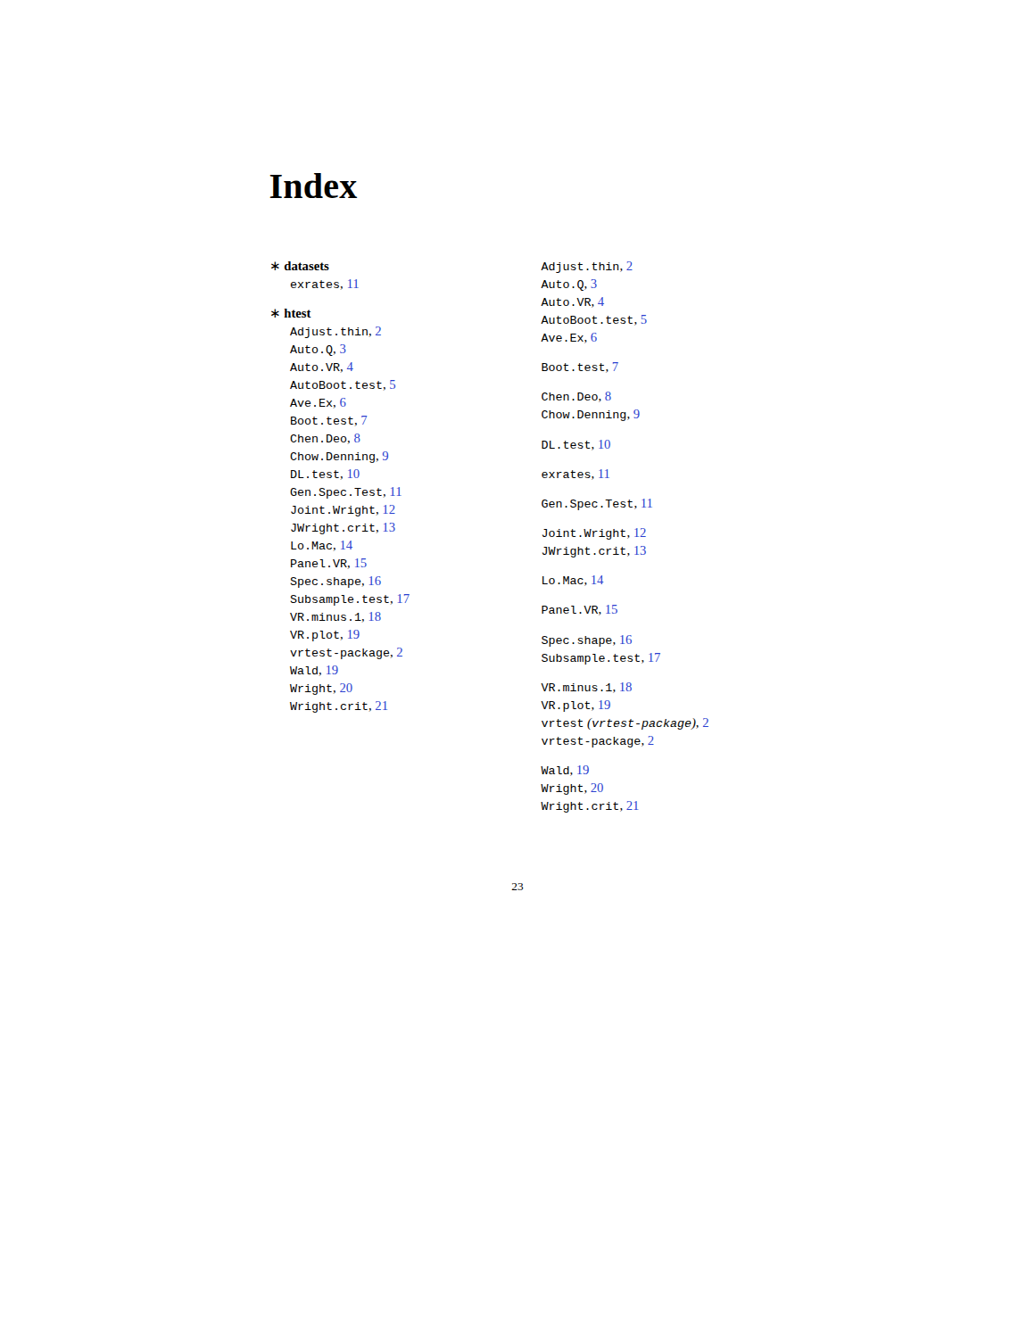Index
∗ datasets
exrates, 11
∗ htest
Adjust.thin, 2
Auto.Q, 3
Auto.VR, 4
AutoBoot.test, 5
Ave.Ex, 6
Boot.test, 7
Chen.Deo, 8
Chow.Denning, 9
DL.test, 10
Gen.Spec.Test, 11
Joint.Wright, 12
JWright.crit, 13
Lo.Mac, 14
Panel.VR, 15
Spec.shape, 16
Subsample.test, 17
VR.minus.1, 18
VR.plot, 19
vrtest-package, 2
Wald, 19
Wright, 20
Wright.crit, 21
Adjust.thin, 2
Auto.Q, 3
Auto.VR, 4
AutoBoot.test, 5
Ave.Ex, 6
Boot.test, 7
Chen.Deo, 8
Chow.Denning, 9
DL.test, 10
exrates, 11
Gen.Spec.Test, 11
Joint.Wright, 12
JWright.crit, 13
Lo.Mac, 14
Panel.VR, 15
Spec.shape, 16
Subsample.test, 17
VR.minus.1, 18
VR.plot, 19
vrtest (vrtest-package), 2
vrtest-package, 2
Wald, 19
Wright, 20
Wright.crit, 21
23